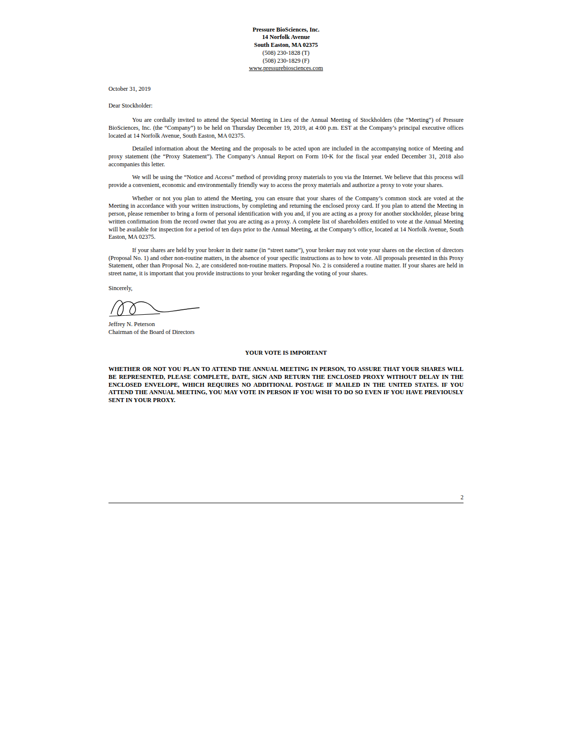Pressure BioSciences, Inc.
14 Norfolk Avenue
South Easton, MA 02375
(508) 230-1828 (T)
(508) 230-1829 (F)
www.pressurebiosciences.com
October 31, 2019
Dear Stockholder:
You are cordially invited to attend the Special Meeting in Lieu of the Annual Meeting of Stockholders (the “Meeting”) of Pressure BioSciences, Inc. (the “Company”) to be held on Thursday December 19, 2019, at 4:00 p.m. EST at the Company’s principal executive offices located at 14 Norfolk Avenue, South Easton, MA 02375.
Detailed information about the Meeting and the proposals to be acted upon are included in the accompanying notice of Meeting and proxy statement (the “Proxy Statement”). The Company’s Annual Report on Form 10-K for the fiscal year ended December 31, 2018 also accompanies this letter.
We will be using the “Notice and Access” method of providing proxy materials to you via the Internet. We believe that this process will provide a convenient, economic and environmentally friendly way to access the proxy materials and authorize a proxy to vote your shares.
Whether or not you plan to attend the Meeting, you can ensure that your shares of the Company’s common stock are voted at the Meeting in accordance with your written instructions, by completing and returning the enclosed proxy card. If you plan to attend the Meeting in person, please remember to bring a form of personal identification with you and, if you are acting as a proxy for another stockholder, please bring written confirmation from the record owner that you are acting as a proxy. A complete list of shareholders entitled to vote at the Annual Meeting will be available for inspection for a period of ten days prior to the Annual Meeting, at the Company’s office, located at 14 Norfolk Avenue, South Easton, MA 02375.
If your shares are held by your broker in their name (in “street name”), your broker may not vote your shares on the election of directors (Proposal No. 1) and other non-routine matters, in the absence of your specific instructions as to how to vote. All proposals presented in this Proxy Statement, other than Proposal No. 2, are considered non-routine matters. Proposal No. 2 is considered a routine matter. If your shares are held in street name, it is important that you provide instructions to your broker regarding the voting of your shares.
Sincerely,
Jeffrey N. Peterson
Chairman of the Board of Directors
YOUR VOTE IS IMPORTANT
WHETHER OR NOT YOU PLAN TO ATTEND THE ANNUAL MEETING IN PERSON, TO ASSURE THAT YOUR SHARES WILL BE REPRESENTED, PLEASE COMPLETE, DATE, SIGN AND RETURN THE ENCLOSED PROXY WITHOUT DELAY IN THE ENCLOSED ENVELOPE, WHICH REQUIRES NO ADDITIONAL POSTAGE IF MAILED IN THE UNITED STATES. IF YOU ATTEND THE ANNUAL MEETING, YOU MAY VOTE IN PERSON IF YOU WISH TO DO SO EVEN IF YOU HAVE PREVIOUSLY SENT IN YOUR PROXY.
2